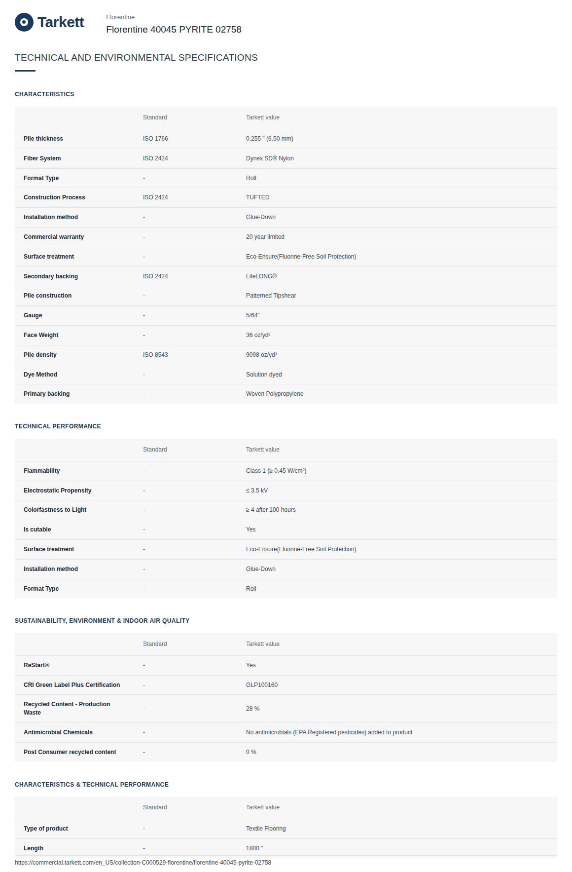Tarkett
Florentine
Florentine 40045 PYRITE 02758
TECHNICAL AND ENVIRONMENTAL SPECIFICATIONS
CHARACTERISTICS
| | Standard | Tarkett value |
| --- | --- | --- |
| Pile thickness | ISO 1766 | 0.255 " (6.50 mm) |
| Fiber System | ISO 2424 | Dynex SD® Nylon |
| Format Type | - | Roll |
| Construction Process | ISO 2424 | TUFTED |
| Installation method | - | Glue-Down |
| Commercial warranty | - | 20 year limited |
| Surface treatment | - | Eco-Ensure(Fluorine-Free Soil Protection) |
| Secondary backing | ISO 2424 | LifeLONG® |
| Pile construction | - | Patterned Tipshear |
| Gauge | - | 5/64" |
| Face Weight | - | 36 oz/yd² |
| Pile density | ISO 8543 | 9098 oz/yd³ |
| Dye Method | - | Solution dyed |
| Primary backing | - | Woven Polypropylene |
TECHNICAL PERFORMANCE
| | Standard | Tarkett value |
| --- | --- | --- |
| Flammability | - | Class 1 (≥ 0.45 W/cm²) |
| Electrostatic Propensity | - | ≤ 3.5 kV |
| Colorfastness to Light | - | ≥ 4 after 100 hours |
| Is cutable | - | Yes |
| Surface treatment | - | Eco-Ensure(Fluorine-Free Soil Protection) |
| Installation method | - | Glue-Down |
| Format Type | - | Roll |
SUSTAINABILITY, ENVIRONMENT & INDOOR AIR QUALITY
| | Standard | Tarkett value |
| --- | --- | --- |
| ReStart® | - | Yes |
| CRI Green Label Plus Certification | - | GLP100160 |
| Recycled Content - Production Waste | - | 28 % |
| Antimicrobial Chemicals | - | No antimicrobials (EPA Registered pesticides) added to product |
| Post Consumer recycled content | - | 0 % |
CHARACTERISTICS & TECHNICAL PERFORMANCE
| | Standard | Tarkett value |
| --- | --- | --- |
| Type of product | - | Textile Flooring |
| Length | - | 1800 " |
https://commercial.tarkett.com/en_US/collection-C000529-florentine/florentine-40045-pyrite-02758